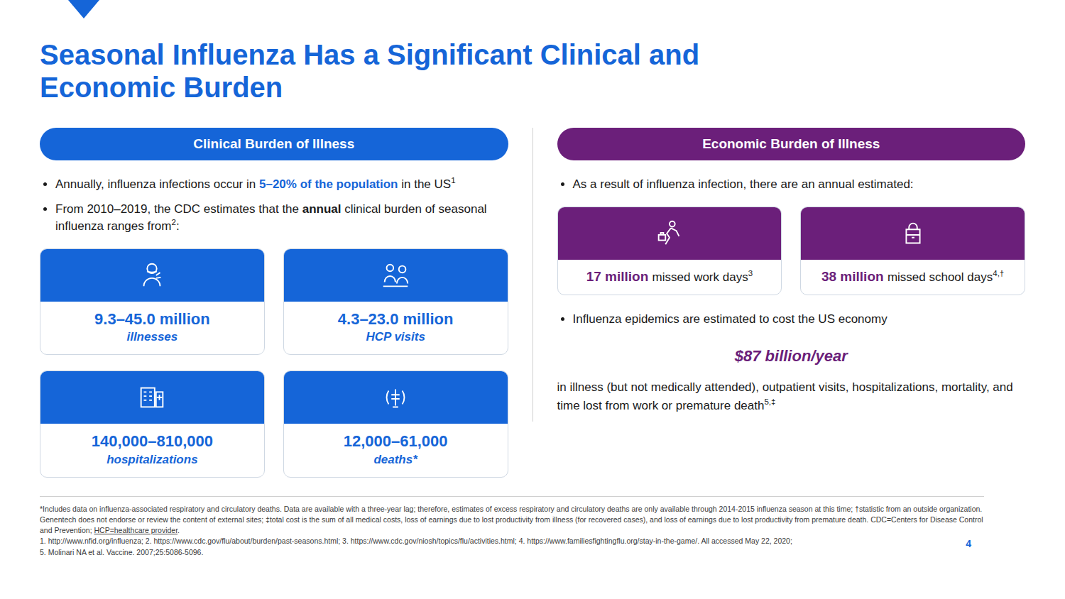Seasonal Influenza Has a Significant Clinical and Economic Burden
Clinical Burden of Illness
Annually, influenza infections occur in 5–20% of the population in the US1
From 2010–2019, the CDC estimates that the annual clinical burden of seasonal influenza ranges from2:
9.3–45.0 million
illnesses
4.3–23.0 million
HCP visits
140,000–810,000
hospitalizations
12,000–61,000
deaths*
Economic Burden of Illness
As a result of influenza infection, there are an annual estimated:
17 million missed work days3
38 million missed school days4,†
Influenza epidemics are estimated to cost the US economy
$87 billion/year
in illness (but not medically attended), outpatient visits, hospitalizations, mortality, and time lost from work or premature death5,‡
*Includes data on influenza-associated respiratory and circulatory deaths. Data are available with a three-year lag; therefore, estimates of excess respiratory and circulatory deaths are only available through 2014-2015 influenza season at this time; †statistic from an outside organization. Genentech does not endorse or review the content of external sites; ‡total cost is the sum of all medical costs, loss of earnings due to lost productivity from illness (for recovered cases), and loss of earnings due to lost productivity from premature death. CDC=Centers for Disease Control and Prevention; HCP=healthcare provider.
1. http://www.nfid.org/influenza; 2. https://www.cdc.gov/flu/about/burden/past-seasons.html; 3. https://www.cdc.gov/niosh/topics/flu/activities.html; 4. https://www.familiesfightingflu.org/stay-in-the-game/. All accessed May 22, 2020;
5. Molinari NA et al. Vaccine. 2007;25:5086-5096.
4